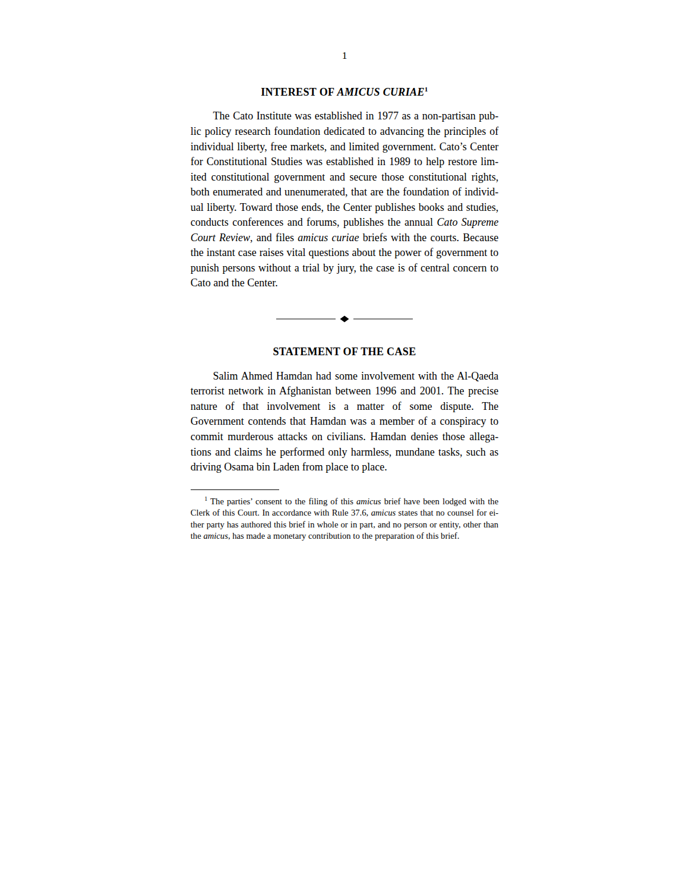1
Interest of Amicus Curiae1
The Cato Institute was established in 1977 as a non-partisan public policy research foundation dedicated to advancing the principles of individual liberty, free markets, and limited government. Cato’s Center for Constitutional Studies was established in 1989 to help restore limited constitutional government and secure those constitutional rights, both enumerated and unenumerated, that are the foundation of individual liberty. Toward those ends, the Center publishes books and studies, conducts conferences and forums, publishes the annual Cato Supreme Court Review, and files amicus curiae briefs with the courts. Because the instant case raises vital questions about the power of government to punish persons without a trial by jury, the case is of central concern to Cato and the Center.
Statement of the Case
Salim Ahmed Hamdan had some involvement with the Al-Qaeda terrorist network in Afghanistan between 1996 and 2001. The precise nature of that involvement is a matter of some dispute. The Government contends that Hamdan was a member of a conspiracy to commit murderous attacks on civilians. Hamdan denies those allegations and claims he performed only harmless, mundane tasks, such as driving Osama bin Laden from place to place.
1 The parties’ consent to the filing of this amicus brief have been lodged with the Clerk of this Court. In accordance with Rule 37.6, amicus states that no counsel for either party has authored this brief in whole or in part, and no person or entity, other than the amicus, has made a monetary contribution to the preparation of this brief.